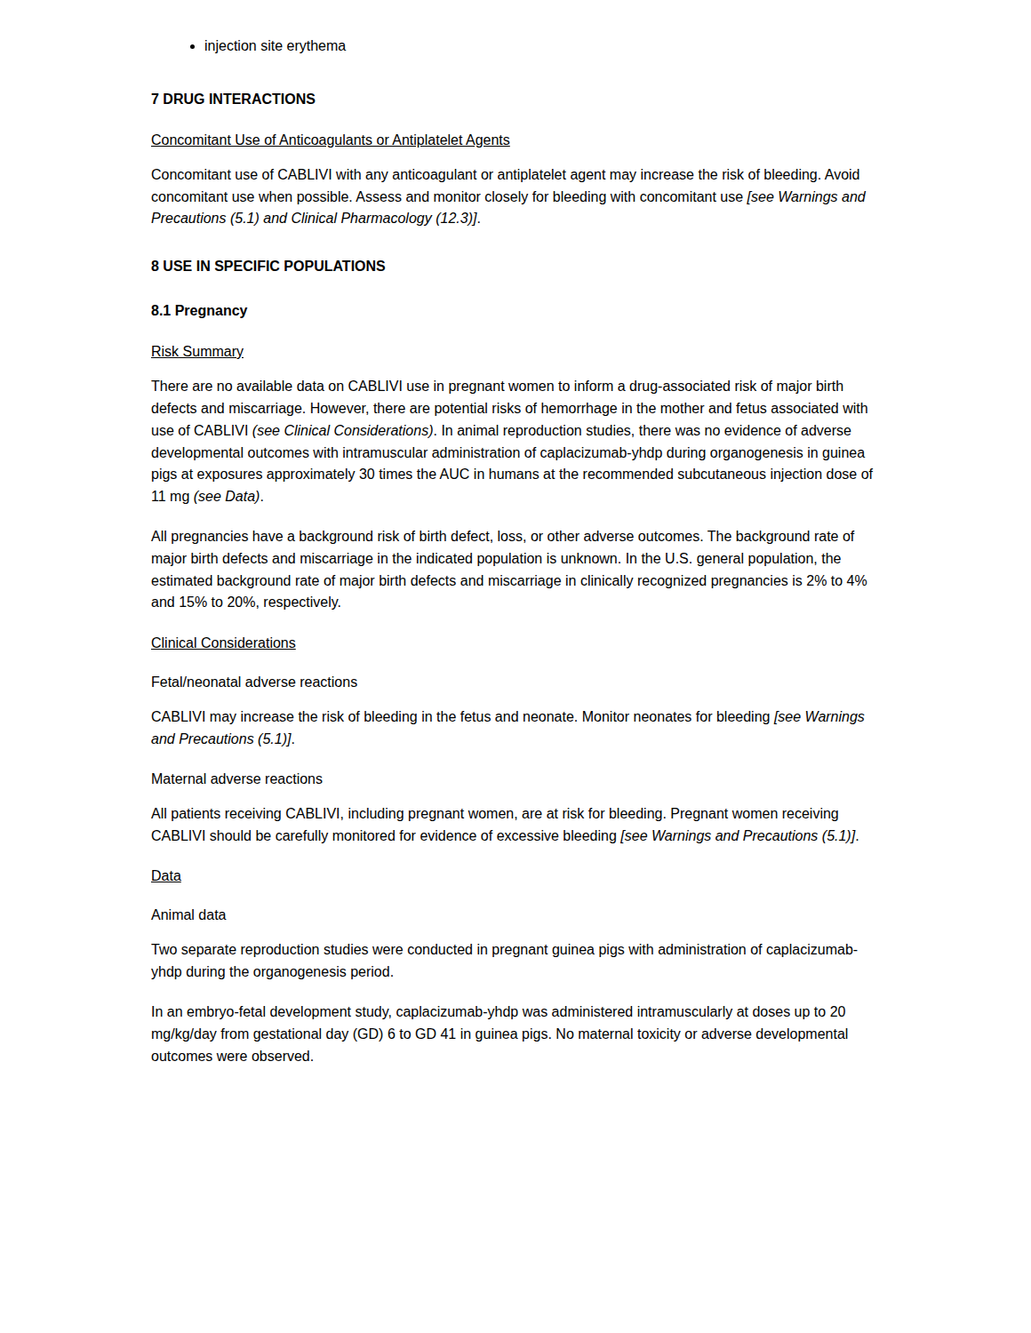injection site erythema
7 DRUG INTERACTIONS
Concomitant Use of Anticoagulants or Antiplatelet Agents
Concomitant use of CABLIVI with any anticoagulant or antiplatelet agent may increase the risk of bleeding. Avoid concomitant use when possible. Assess and monitor closely for bleeding with concomitant use [see Warnings and Precautions (5.1) and Clinical Pharmacology (12.3)].
8 USE IN SPECIFIC POPULATIONS
8.1 Pregnancy
Risk Summary
There are no available data on CABLIVI use in pregnant women to inform a drug-associated risk of major birth defects and miscarriage. However, there are potential risks of hemorrhage in the mother and fetus associated with use of CABLIVI (see Clinical Considerations). In animal reproduction studies, there was no evidence of adverse developmental outcomes with intramuscular administration of caplacizumab-yhdp during organogenesis in guinea pigs at exposures approximately 30 times the AUC in humans at the recommended subcutaneous injection dose of 11 mg (see Data).
All pregnancies have a background risk of birth defect, loss, or other adverse outcomes. The background rate of major birth defects and miscarriage in the indicated population is unknown. In the U.S. general population, the estimated background rate of major birth defects and miscarriage in clinically recognized pregnancies is 2% to 4% and 15% to 20%, respectively.
Clinical Considerations
Fetal/neonatal adverse reactions
CABLIVI may increase the risk of bleeding in the fetus and neonate. Monitor neonates for bleeding [see Warnings and Precautions (5.1)].
Maternal adverse reactions
All patients receiving CABLIVI, including pregnant women, are at risk for bleeding. Pregnant women receiving CABLIVI should be carefully monitored for evidence of excessive bleeding [see Warnings and Precautions (5.1)].
Data
Animal data
Two separate reproduction studies were conducted in pregnant guinea pigs with administration of caplacizumab-yhdp during the organogenesis period.
In an embryo-fetal development study, caplacizumab-yhdp was administered intramuscularly at doses up to 20 mg/kg/day from gestational day (GD) 6 to GD 41 in guinea pigs. No maternal toxicity or adverse developmental outcomes were observed.